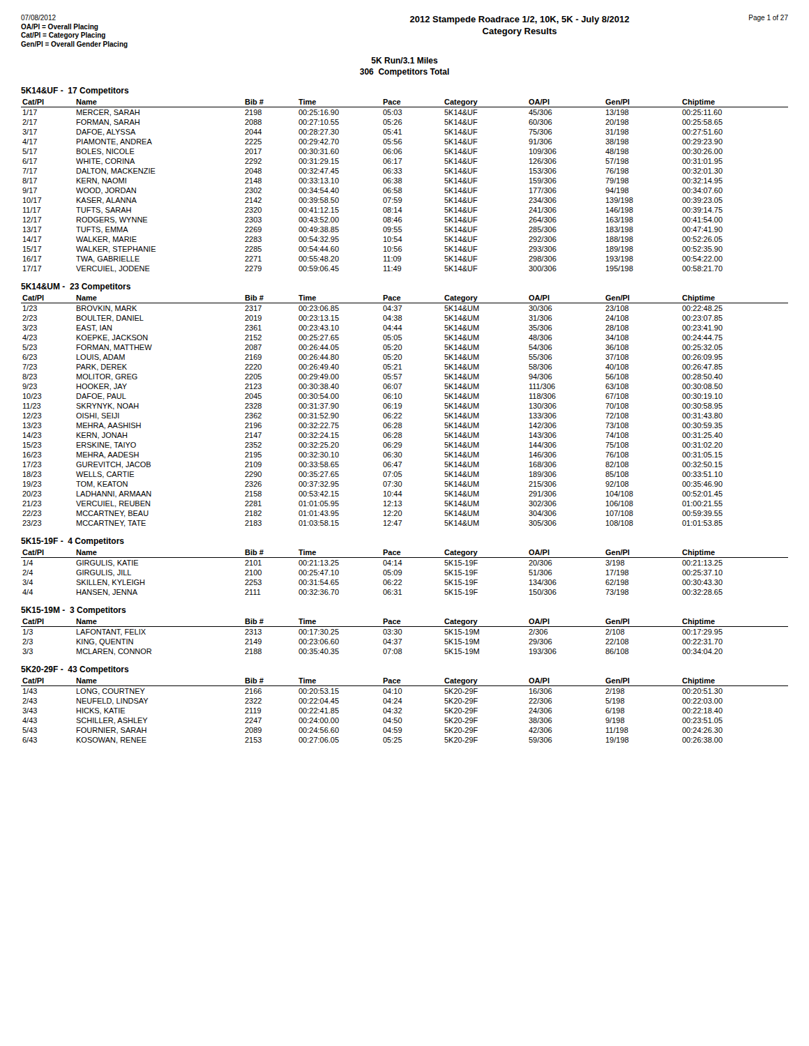07/08/2012
OA/Pl = Overall Placing
Cat/Pl = Category Placing
Gen/Pl = Overall Gender Placing
Page 1 of 27
2012 Stampede Roadrace 1/2, 10K, 5K - July 8/2012
Category Results
5K Run/3.1 Miles
306 Competitors Total
5K14&UF - 17 Competitors
| Cat/Pl | Name | Bib # | Time | Pace | Category | OA/Pl | Gen/Pl | Chiptime |
| --- | --- | --- | --- | --- | --- | --- | --- | --- |
| 1/17 | MERCER, SARAH | 2198 | 00:25:16.90 | 05:03 | 5K14&UF | 45/306 | 13/198 | 00:25:11.60 |
| 2/17 | FORMAN, SARAH | 2088 | 00:27:10.55 | 05:26 | 5K14&UF | 60/306 | 20/198 | 00:25:58.65 |
| 3/17 | DAFOE, ALYSSA | 2044 | 00:28:27.30 | 05:41 | 5K14&UF | 75/306 | 31/198 | 00:27:51.60 |
| 4/17 | PIAMONTE, ANDREA | 2225 | 00:29:42.70 | 05:56 | 5K14&UF | 91/306 | 38/198 | 00:29:23.90 |
| 5/17 | BOLES, NICOLE | 2017 | 00:30:31.60 | 06:06 | 5K14&UF | 109/306 | 48/198 | 00:30:26.00 |
| 6/17 | WHITE, CORINA | 2292 | 00:31:29.15 | 06:17 | 5K14&UF | 126/306 | 57/198 | 00:31:01.95 |
| 7/17 | DALTON, MACKENZIE | 2048 | 00:32:47.45 | 06:33 | 5K14&UF | 153/306 | 76/198 | 00:32:01.30 |
| 8/17 | KERN, NAOMI | 2148 | 00:33:13.10 | 06:38 | 5K14&UF | 159/306 | 79/198 | 00:32:14.95 |
| 9/17 | WOOD, JORDAN | 2302 | 00:34:54.40 | 06:58 | 5K14&UF | 177/306 | 94/198 | 00:34:07.60 |
| 10/17 | KASER, ALANNA | 2142 | 00:39:58.50 | 07:59 | 5K14&UF | 234/306 | 139/198 | 00:39:23.05 |
| 11/17 | TUFTS, SARAH | 2320 | 00:41:12.15 | 08:14 | 5K14&UF | 241/306 | 146/198 | 00:39:14.75 |
| 12/17 | RODGERS, WYNNE | 2303 | 00:43:52.00 | 08:46 | 5K14&UF | 264/306 | 163/198 | 00:41:54.00 |
| 13/17 | TUFTS, EMMA | 2269 | 00:49:38.85 | 09:55 | 5K14&UF | 285/306 | 183/198 | 00:47:41.90 |
| 14/17 | WALKER, MARIE | 2283 | 00:54:32.95 | 10:54 | 5K14&UF | 292/306 | 188/198 | 00:52:26.05 |
| 15/17 | WALKER, STEPHANIE | 2285 | 00:54:44.60 | 10:56 | 5K14&UF | 293/306 | 189/198 | 00:52:35.90 |
| 16/17 | TWA, GABRIELLE | 2271 | 00:55:48.20 | 11:09 | 5K14&UF | 298/306 | 193/198 | 00:54:22.00 |
| 17/17 | VERCUIEL, JODENE | 2279 | 00:59:06.45 | 11:49 | 5K14&UF | 300/306 | 195/198 | 00:58:21.70 |
5K14&UM - 23 Competitors
| Cat/Pl | Name | Bib # | Time | Pace | Category | OA/Pl | Gen/Pl | Chiptime |
| --- | --- | --- | --- | --- | --- | --- | --- | --- |
| 1/23 | BROVKIN, MARK | 2317 | 00:23:06.85 | 04:37 | 5K14&UM | 30/306 | 23/108 | 00:22:48.25 |
| 2/23 | BOULTER, DANIEL | 2019 | 00:23:13.15 | 04:38 | 5K14&UM | 31/306 | 24/108 | 00:23:07.85 |
| 3/23 | EAST, IAN | 2361 | 00:23:43.10 | 04:44 | 5K14&UM | 35/306 | 28/108 | 00:23:41.90 |
| 4/23 | KOEPKE, JACKSON | 2152 | 00:25:27.65 | 05:05 | 5K14&UM | 48/306 | 34/108 | 00:24:44.75 |
| 5/23 | FORMAN, MATTHEW | 2087 | 00:26:44.05 | 05:20 | 5K14&UM | 54/306 | 36/108 | 00:25:32.05 |
| 6/23 | LOUIS, ADAM | 2169 | 00:26:44.80 | 05:20 | 5K14&UM | 55/306 | 37/108 | 00:26:09.95 |
| 7/23 | PARK, DEREK | 2220 | 00:26:49.40 | 05:21 | 5K14&UM | 58/306 | 40/108 | 00:26:47.85 |
| 8/23 | MOLITOR, GREG | 2205 | 00:29:49.00 | 05:57 | 5K14&UM | 94/306 | 56/108 | 00:28:50.40 |
| 9/23 | HOOKER, JAY | 2123 | 00:30:38.40 | 06:07 | 5K14&UM | 111/306 | 63/108 | 00:30:08.50 |
| 10/23 | DAFOE, PAUL | 2045 | 00:30:54.00 | 06:10 | 5K14&UM | 118/306 | 67/108 | 00:30:19.10 |
| 11/23 | SKRYNYK, NOAH | 2328 | 00:31:37.90 | 06:19 | 5K14&UM | 130/306 | 70/108 | 00:30:58.95 |
| 12/23 | OISHI, SEIJI | 2362 | 00:31:52.90 | 06:22 | 5K14&UM | 133/306 | 72/108 | 00:31:43.80 |
| 13/23 | MEHRA, AASHISH | 2196 | 00:32:22.75 | 06:28 | 5K14&UM | 142/306 | 73/108 | 00:30:59.35 |
| 14/23 | KERN, JONAH | 2147 | 00:32:24.15 | 06:28 | 5K14&UM | 143/306 | 74/108 | 00:31:25.40 |
| 15/23 | ERSKINE, TAIYO | 2352 | 00:32:25.20 | 06:29 | 5K14&UM | 144/306 | 75/108 | 00:31:02.20 |
| 16/23 | MEHRA, AADESH | 2195 | 00:32:30.10 | 06:30 | 5K14&UM | 146/306 | 76/108 | 00:31:05.15 |
| 17/23 | GUREVITCH, JACOB | 2109 | 00:33:58.65 | 06:47 | 5K14&UM | 168/306 | 82/108 | 00:32:50.15 |
| 18/23 | WELLS, CARTIE | 2290 | 00:35:27.65 | 07:05 | 5K14&UM | 189/306 | 85/108 | 00:33:51.10 |
| 19/23 | TOM, KEATON | 2326 | 00:37:32.95 | 07:30 | 5K14&UM | 215/306 | 92/108 | 00:35:46.90 |
| 20/23 | LADHANNI, ARMAAN | 2158 | 00:53:42.15 | 10:44 | 5K14&UM | 291/306 | 104/108 | 00:52:01.45 |
| 21/23 | VERCUIEL, REUBEN | 2281 | 01:01:05.95 | 12:13 | 5K14&UM | 302/306 | 106/108 | 01:00:21.55 |
| 22/23 | MCCARTNEY, BEAU | 2182 | 01:01:43.95 | 12:20 | 5K14&UM | 304/306 | 107/108 | 00:59:39.55 |
| 23/23 | MCCARTNEY, TATE | 2183 | 01:03:58.15 | 12:47 | 5K14&UM | 305/306 | 108/108 | 01:01:53.85 |
5K15-19F - 4 Competitors
| Cat/Pl | Name | Bib # | Time | Pace | Category | OA/Pl | Gen/Pl | Chiptime |
| --- | --- | --- | --- | --- | --- | --- | --- | --- |
| 1/4 | GIRGULIS, KATIE | 2101 | 00:21:13.25 | 04:14 | 5K15-19F | 20/306 | 3/198 | 00:21:13.25 |
| 2/4 | GIRGULIS, JILL | 2100 | 00:25:47.10 | 05:09 | 5K15-19F | 51/306 | 17/198 | 00:25:37.10 |
| 3/4 | SKILLEN, KYLEIGH | 2253 | 00:31:54.65 | 06:22 | 5K15-19F | 134/306 | 62/198 | 00:30:43.30 |
| 4/4 | HANSEN, JENNA | 2111 | 00:32:36.70 | 06:31 | 5K15-19F | 150/306 | 73/198 | 00:32:28.65 |
5K15-19M - 3 Competitors
| Cat/Pl | Name | Bib # | Time | Pace | Category | OA/Pl | Gen/Pl | Chiptime |
| --- | --- | --- | --- | --- | --- | --- | --- | --- |
| 1/3 | LAFONTANT, FELIX | 2313 | 00:17:30.25 | 03:30 | 5K15-19M | 2/306 | 2/108 | 00:17:29.95 |
| 2/3 | KING, QUENTIN | 2149 | 00:23:06.60 | 04:37 | 5K15-19M | 29/306 | 22/108 | 00:22:31.70 |
| 3/3 | MCLAREN, CONNOR | 2188 | 00:35:40.35 | 07:08 | 5K15-19M | 193/306 | 86/108 | 00:34:04.20 |
5K20-29F - 43 Competitors
| Cat/Pl | Name | Bib # | Time | Pace | Category | OA/Pl | Gen/Pl | Chiptime |
| --- | --- | --- | --- | --- | --- | --- | --- | --- |
| 1/43 | LONG, COURTNEY | 2166 | 00:20:53.15 | 04:10 | 5K20-29F | 16/306 | 2/198 | 00:20:51.30 |
| 2/43 | NEUFELD, LINDSAY | 2322 | 00:22:04.45 | 04:24 | 5K20-29F | 22/306 | 5/198 | 00:22:03.00 |
| 3/43 | HICKS, KATIE | 2119 | 00:22:41.85 | 04:32 | 5K20-29F | 24/306 | 6/198 | 00:22:18.40 |
| 4/43 | SCHILLER, ASHLEY | 2247 | 00:24:00.00 | 04:50 | 5K20-29F | 38/306 | 9/198 | 00:23:51.05 |
| 5/43 | FOURNIER, SARAH | 2089 | 00:24:56.60 | 04:59 | 5K20-29F | 42/306 | 11/198 | 00:24:26.30 |
| 6/43 | KOSOWAN, RENEE | 2153 | 00:27:06.05 | 05:25 | 5K20-29F | 59/306 | 19/198 | 00:26:38.00 |